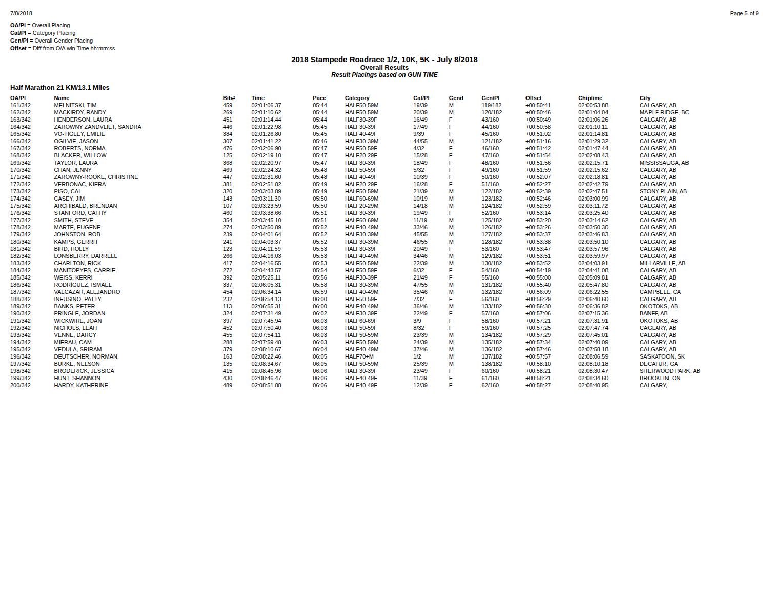7/8/2018
Page 5 of 9
OA/Pl = Overall Placing
Cat/Pl = Category Placing
Gen/Pl = Overall Gender Placing
Offset = Diff from O/A win Time hh:mm:ss
2018 Stampede Roadrace 1/2, 10K, 5K - July 8/2018
Overall Results
Result Placings based on GUN TIME
Half Marathon 21 KM/13.1 Miles
| OA/Pl | Name | Bib# | Time | Pace | Category | Cat/Pl | Gend | Gen/Pl | Offset | Chiptime | City |
| --- | --- | --- | --- | --- | --- | --- | --- | --- | --- | --- | --- |
| 161/342 | MELNITSKI, TIM | 459 | 02:01:06.37 | 05:44 | HALF50-59M | 19/39 | M | 119/182 | +00:50:41 | 02:00:53.88 | CALGARY, AB |
| 162/342 | MACKIRDY, RANDY | 269 | 02:01:10.62 | 05:44 | HALF50-59M | 20/39 | M | 120/182 | +00:50:46 | 02:01:04.04 | MAPLE RIDGE, BC |
| 163/342 | HENDERSON, LAURA | 451 | 02:01:14.44 | 05:44 | HALF30-39F | 16/49 | F | 43/160 | +00:50:49 | 02:01:06.26 | CALGARY, AB |
| 164/342 | ZAROWNY ZANDVLIET, SANDRA | 446 | 02:01:22.98 | 05:45 | HALF30-39F | 17/49 | F | 44/160 | +00:50:58 | 02:01:10.11 | CALGARY, AB |
| 165/342 | VO-TIGLEY, EMILIE | 384 | 02:01:26.80 | 05:45 | HALF40-49F | 9/39 | F | 45/160 | +00:51:02 | 02:01:14.81 | CALGARY, AB |
| 166/342 | OGILVIE, JASON | 307 | 02:01:41.22 | 05:46 | HALF30-39M | 44/55 | M | 121/182 | +00:51:16 | 02:01:29.32 | CALGARY, AB |
| 167/342 | ROBERTS, NORMA | 476 | 02:02:06.90 | 05:47 | HALF50-59F | 4/32 | F | 46/160 | +00:51:42 | 02:01:47.44 | CALGARY, AB |
| 168/342 | BLACKER, WILLOW | 125 | 02:02:19.10 | 05:47 | HALF20-29F | 15/28 | F | 47/160 | +00:51:54 | 02:02:08.43 | CALGARY, AB |
| 169/342 | TAYLOR, LAURA | 368 | 02:02:20.97 | 05:47 | HALF30-39F | 18/49 | F | 48/160 | +00:51:56 | 02:02:15.71 | MISSISSAUGA, AB |
| 170/342 | CHAN, JENNY | 469 | 02:02:24.32 | 05:48 | HALF50-59F | 5/32 | F | 49/160 | +00:51:59 | 02:02:15.62 | CALGARY, AB |
| 171/342 | ZAROWNY-ROOKE, CHRISTINE | 447 | 02:02:31.60 | 05:48 | HALF40-49F | 10/39 | F | 50/160 | +00:52:07 | 02:02:18.81 | CALGARY, AB |
| 172/342 | VERBONAC, KIERA | 381 | 02:02:51.82 | 05:49 | HALF20-29F | 16/28 | F | 51/160 | +00:52:27 | 02:02:42.79 | CALGARY, AB |
| 173/342 | PISO, CAL | 320 | 02:03:03.89 | 05:49 | HALF50-59M | 21/39 | M | 122/182 | +00:52:39 | 02:02:47.51 | STONY PLAIN, AB |
| 174/342 | CASEY, JIM | 143 | 02:03:11.30 | 05:50 | HALF60-69M | 10/19 | M | 123/182 | +00:52:46 | 02:03:00.99 | CALGARY, AB |
| 175/342 | ARCHIBALD, BRENDAN | 107 | 02:03:23.59 | 05:50 | HALF20-29M | 14/18 | M | 124/182 | +00:52:59 | 02:03:11.72 | CALGARY, AB |
| 176/342 | STANFORD, CATHY | 460 | 02:03:38.66 | 05:51 | HALF30-39F | 19/49 | F | 52/160 | +00:53:14 | 02:03:25.40 | CALGARY, AB |
| 177/342 | SMITH, STEVE | 354 | 02:03:45.10 | 05:51 | HALF60-69M | 11/19 | M | 125/182 | +00:53:20 | 02:03:14.62 | CALGARY, AB |
| 178/342 | MARTE, EUGENE | 274 | 02:03:50.89 | 05:52 | HALF40-49M | 33/46 | M | 126/182 | +00:53:26 | 02:03:50.30 | CALGARY, AB |
| 179/342 | JOHNSTON, ROB | 239 | 02:04:01.64 | 05:52 | HALF30-39M | 45/55 | M | 127/182 | +00:53:37 | 02:03:46.83 | CALGARY, AB |
| 180/342 | KAMPS, GERRIT | 241 | 02:04:03.37 | 05:52 | HALF30-39M | 46/55 | M | 128/182 | +00:53:38 | 02:03:50.10 | CALGARY, AB |
| 181/342 | BIRD, HOLLY | 123 | 02:04:11.59 | 05:53 | HALF30-39F | 20/49 | F | 53/160 | +00:53:47 | 02:03:57.96 | CALGARY, AB |
| 182/342 | LONSBERRY, DARRELL | 266 | 02:04:16.03 | 05:53 | HALF40-49M | 34/46 | M | 129/182 | +00:53:51 | 02:03:59.97 | CALGARY, AB |
| 183/342 | CHARLTON, RICK | 417 | 02:04:16.55 | 05:53 | HALF50-59M | 22/39 | M | 130/182 | +00:53:52 | 02:04:03.91 | MILLARVILLE, AB |
| 184/342 | MANITOPYES, CARRIE | 272 | 02:04:43.57 | 05:54 | HALF50-59F | 6/32 | F | 54/160 | +00:54:19 | 02:04:41.08 | CALGARY, AB |
| 185/342 | WEISS, KERRI | 392 | 02:05:25.11 | 05:56 | HALF30-39F | 21/49 | F | 55/160 | +00:55:00 | 02:05:09.81 | CALGARY, AB |
| 186/342 | RODRÍGUEZ, ISMAEL | 337 | 02:06:05.31 | 05:58 | HALF30-39M | 47/55 | M | 131/182 | +00:55:40 | 02:05:47.80 | CALGARY, AB |
| 187/342 | VALCAZAR, ALEJANDRO | 454 | 02:06:34.14 | 05:59 | HALF40-49M | 35/46 | M | 132/182 | +00:56:09 | 02:06:22.55 | CAMPBELL, CA |
| 188/342 | INFUSINO, PATTY | 232 | 02:06:54.13 | 06:00 | HALF50-59F | 7/32 | F | 56/160 | +00:56:29 | 02:06:40.60 | CALGARY, AB |
| 189/342 | BANKS, PETER | 113 | 02:06:55.31 | 06:00 | HALF40-49M | 36/46 | M | 133/182 | +00:56:30 | 02:06:36.82 | OKOTOKS, AB |
| 190/342 | PRINGLE, JORDAN | 324 | 02:07:31.49 | 06:02 | HALF30-39F | 22/49 | F | 57/160 | +00:57:06 | 02:07:15.36 | BANFF, AB |
| 191/342 | WICKWIRE, JOAN | 397 | 02:07:45.94 | 06:03 | HALF60-69F | 3/9 | F | 58/160 | +00:57:21 | 02:07:31.91 | OKOTOKS, AB |
| 192/342 | NICHOLS, LEAH | 452 | 02:07:50.40 | 06:03 | HALF50-59F | 8/32 | F | 59/160 | +00:57:25 | 02:07:47.74 | CAGLARY, AB |
| 193/342 | VENNE, DARCY | 455 | 02:07:54.11 | 06:03 | HALF50-59M | 23/39 | M | 134/182 | +00:57:29 | 02:07:45.01 | CALGARY, AB |
| 194/342 | MIERAU, CAM | 288 | 02:07:59.48 | 06:03 | HALF50-59M | 24/39 | M | 135/182 | +00:57:34 | 02:07:40.09 | CALGARY, AB |
| 195/342 | VEDULA, SRIRAM | 379 | 02:08:10.67 | 06:04 | HALF40-49M | 37/46 | M | 136/182 | +00:57:46 | 02:07:58.18 | CALGARY, AB |
| 196/342 | DEUTSCHER, NORMAN | 163 | 02:08:22.46 | 06:05 | HALF70+M | 1/2 | M | 137/182 | +00:57:57 | 02:08:06.59 | SASKATOON, SK |
| 197/342 | BURKE, NELSON | 135 | 02:08:34.67 | 06:05 | HALF50-59M | 25/39 | M | 138/182 | +00:58:10 | 02:08:10.18 | DECATUR, GA |
| 198/342 | BRODERICK, JESSICA | 415 | 02:08:45.96 | 06:06 | HALF30-39F | 23/49 | F | 60/160 | +00:58:21 | 02:08:30.47 | SHERWOOD PARK, AB |
| 199/342 | HUNT, SHANNON | 430 | 02:08:46.47 | 06:06 | HALF40-49F | 11/39 | F | 61/160 | +00:58:21 | 02:08:34.60 | BROOKLIN, ON |
| 200/342 | HARDY, KATHERINE | 489 | 02:08:51.88 | 06:06 | HALF40-49F | 12/39 | F | 62/160 | +00:58:27 | 02:08:40.95 | CALGARY, |